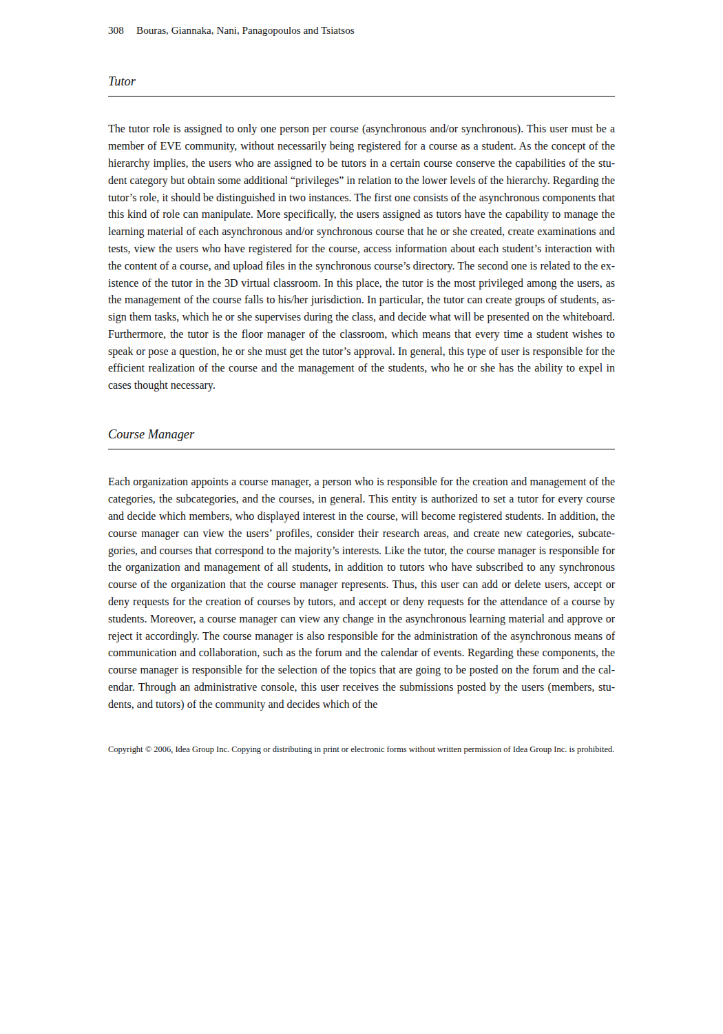308 Bouras, Giannaka, Nani, Panagopoulos and Tsiatsos
Tutor
The tutor role is assigned to only one person per course (asynchronous and/or synchronous). This user must be a member of EVE community, without necessarily being registered for a course as a student. As the concept of the hierarchy implies, the users who are assigned to be tutors in a certain course conserve the capabilities of the student category but obtain some additional “privileges” in relation to the lower levels of the hierarchy. Regarding the tutor’s role, it should be distinguished in two instances. The first one consists of the asynchronous components that this kind of role can manipulate. More specifically, the users assigned as tutors have the capability to manage the learning material of each asynchronous and/or synchronous course that he or she created, create examinations and tests, view the users who have registered for the course, access information about each student’s interaction with the content of a course, and upload files in the synchronous course’s directory. The second one is related to the existence of the tutor in the 3D virtual classroom. In this place, the tutor is the most privileged among the users, as the management of the course falls to his/her jurisdiction. In particular, the tutor can create groups of students, assign them tasks, which he or she supervises during the class, and decide what will be presented on the whiteboard. Furthermore, the tutor is the floor manager of the classroom, which means that every time a student wishes to speak or pose a question, he or she must get the tutor’s approval. In general, this type of user is responsible for the efficient realization of the course and the management of the students, who he or she has the ability to expel in cases thought necessary.
Course Manager
Each organization appoints a course manager, a person who is responsible for the creation and management of the categories, the subcategories, and the courses, in general. This entity is authorized to set a tutor for every course and decide which members, who displayed interest in the course, will become registered students. In addition, the course manager can view the users’ profiles, consider their research areas, and create new categories, subcategories, and courses that correspond to the majority’s interests. Like the tutor, the course manager is responsible for the organization and management of all students, in addition to tutors who have subscribed to any synchronous course of the organization that the course manager represents. Thus, this user can add or delete users, accept or deny requests for the creation of courses by tutors, and accept or deny requests for the attendance of a course by students. Moreover, a course manager can view any change in the asynchronous learning material and approve or reject it accordingly. The course manager is also responsible for the administration of the asynchronous means of communication and collaboration, such as the forum and the calendar of events. Regarding these components, the course manager is responsible for the selection of the topics that are going to be posted on the forum and the calendar. Through an administrative console, this user receives the submissions posted by the users (members, students, and tutors) of the community and decides which of the
Copyright © 2006, Idea Group Inc. Copying or distributing in print or electronic forms without written permission of Idea Group Inc. is prohibited.